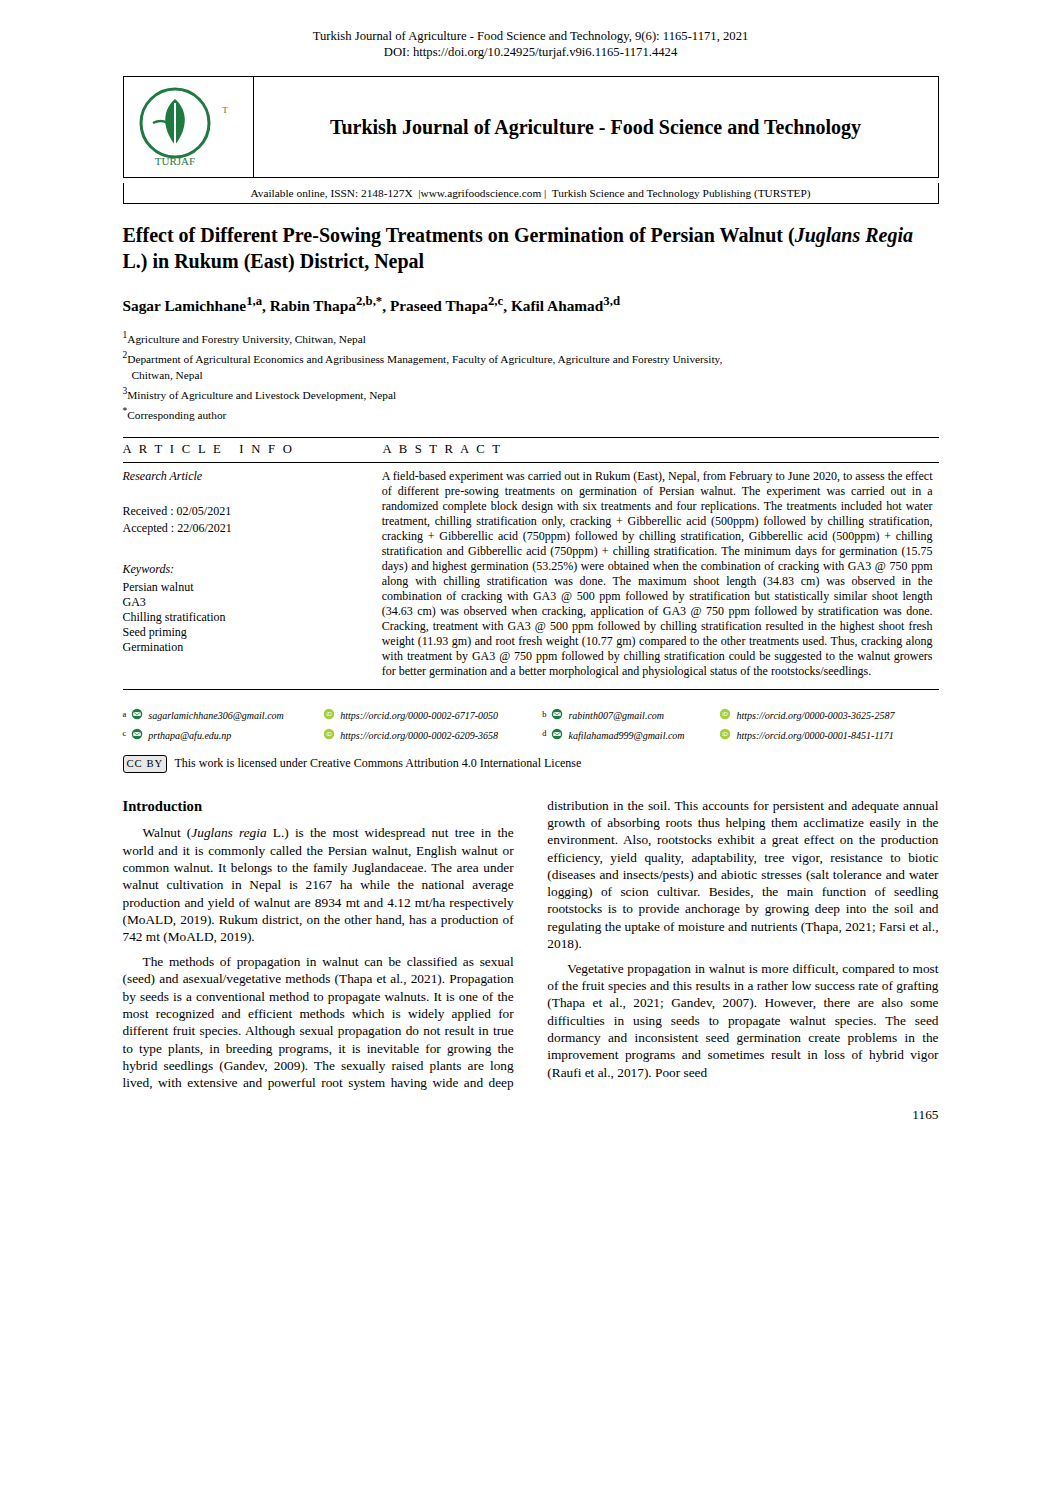Turkish Journal of Agriculture - Food Science and Technology, 9(6): 1165-1171, 2021
DOI: https://doi.org/10.24925/turjaf.v9i6.1165-1171.4424
TURJAF T
Turkish Journal of Agriculture - Food Science and Technology
Available online, ISSN: 2148-127X |www.agrifoodscience.com | Turkish Science and Technology Publishing (TURSTEP)
Effect of Different Pre-Sowing Treatments on Germination of Persian Walnut (Juglans Regia L.) in Rukum (East) District, Nepal
Sagar Lamichhane1,a, Rabin Thapa2,b,*, Praseed Thapa2,c, Kafil Ahamad3,d
1Agriculture and Forestry University, Chitwan, Nepal
2Department of Agricultural Economics and Agribusiness Management, Faculty of Agriculture, Agriculture and Forestry University,
Chitwan, Nepal
3Ministry of Agriculture and Livestock Development, Nepal
*Corresponding author
| A R T I C L E I N F O | A B S T R A C T |
| --- | --- |
| Research Article Received : 02/05/2021 Accepted : 22/06/2021 Keywords: Persian walnut GA3 Chilling stratification Seed priming Germination | A field-based experiment was carried out in Rukum (East), Nepal, from February to June 2020, to assess the effect of different pre-sowing treatments on germination of Persian walnut. The experiment was carried out in a randomized complete block design with six treatments and four replications. The treatments included hot water treatment, chilling stratification only, cracking + Gibberellic acid (500ppm) followed by chilling stratification, cracking + Gibberellic acid (750ppm) followed by chilling stratification, Gibberellic acid (500ppm) + chilling stratification and Gibberellic acid (750ppm) + chilling stratification. The minimum days for germination (15.75 days) and highest germination (53.25%) were obtained when the combination of cracking with GA3 @ 750 ppm along with chilling stratification was done. The maximum shoot length (34.83 cm) was observed in the combination of cracking with GA3 @ 500 ppm followed by stratification but statistically similar shoot length (34.63 cm) was observed when cracking, application of GA3 @ 750 ppm followed by stratification was done. Cracking, treatment with GA3 @ 500 ppm followed by chilling stratification resulted in the highest shoot fresh weight (11.93 gm) and root fresh weight (10.77 gm) compared to the other treatments used. Thus, cracking along with treatment by GA3 @ 750 ppm followed by chilling stratification could be suggested to the walnut growers for better germination and a better morphological and physiological status of the rootstocks/seedlings. |
| a | sagarlamichhane306@gmail.com | iD https://orcid.org/0000-0002-6717-0050 | b | rabinth007@gmail.com | iD https://orcid.org/0000-0003-3625-2587 |
| c | prthapa@afu.edu.np | iD https://orcid.org/0000-0002-6209-3658 | d | kafilahamad999@gmail.com | iD https://orcid.org/0000-0001-8451-1171 |
CC BY This work is licensed under Creative Commons Attribution 4.0 International License
Introduction
Walnut (Juglans regia L.) is the most widespread nut tree in the world and it is commonly called the Persian walnut, English walnut or common walnut. It belongs to the family Juglandaceae. The area under walnut cultivation in Nepal is 2167 ha while the national average production and yield of walnut are 8934 mt and 4.12 mt/ha respectively (MoALD, 2019). Rukum district, on the other hand, has a production of 742 mt (MoALD, 2019).
The methods of propagation in walnut can be classified as sexual (seed) and asexual/vegetative methods (Thapa et al., 2021). Propagation by seeds is a conventional method to propagate walnuts. It is one of the most recognized and efficient methods which is widely applied for different fruit species. Although sexual propagation do not result in true to type plants, in breeding programs, it is inevitable for growing the hybrid seedlings (Gandev, 2009). The sexually raised plants are long lived, with extensive and powerful root system having wide and deep distribution in the soil. This accounts for persistent and adequate annual growth of absorbing roots thus helping them acclimatize easily in the environment. Also, rootstocks exhibit a great effect on the production efficiency, yield quality, adaptability, tree vigor, resistance to biotic (diseases and insects/pests) and abiotic stresses (salt tolerance and water logging) of scion cultivar. Besides, the main function of seedling rootstocks is to provide anchorage by growing deep into the soil and regulating the uptake of moisture and nutrients (Thapa, 2021; Farsi et al., 2018).
Vegetative propagation in walnut is more difficult, compared to most of the fruit species and this results in a rather low success rate of grafting (Thapa et al., 2021; Gandev, 2007). However, there are also some difficulties in using seeds to propagate walnut species. The seed dormancy and inconsistent seed germination create problems in the improvement programs and sometimes result in loss of hybrid vigor (Raufi et al., 2017). Poor seed
1165